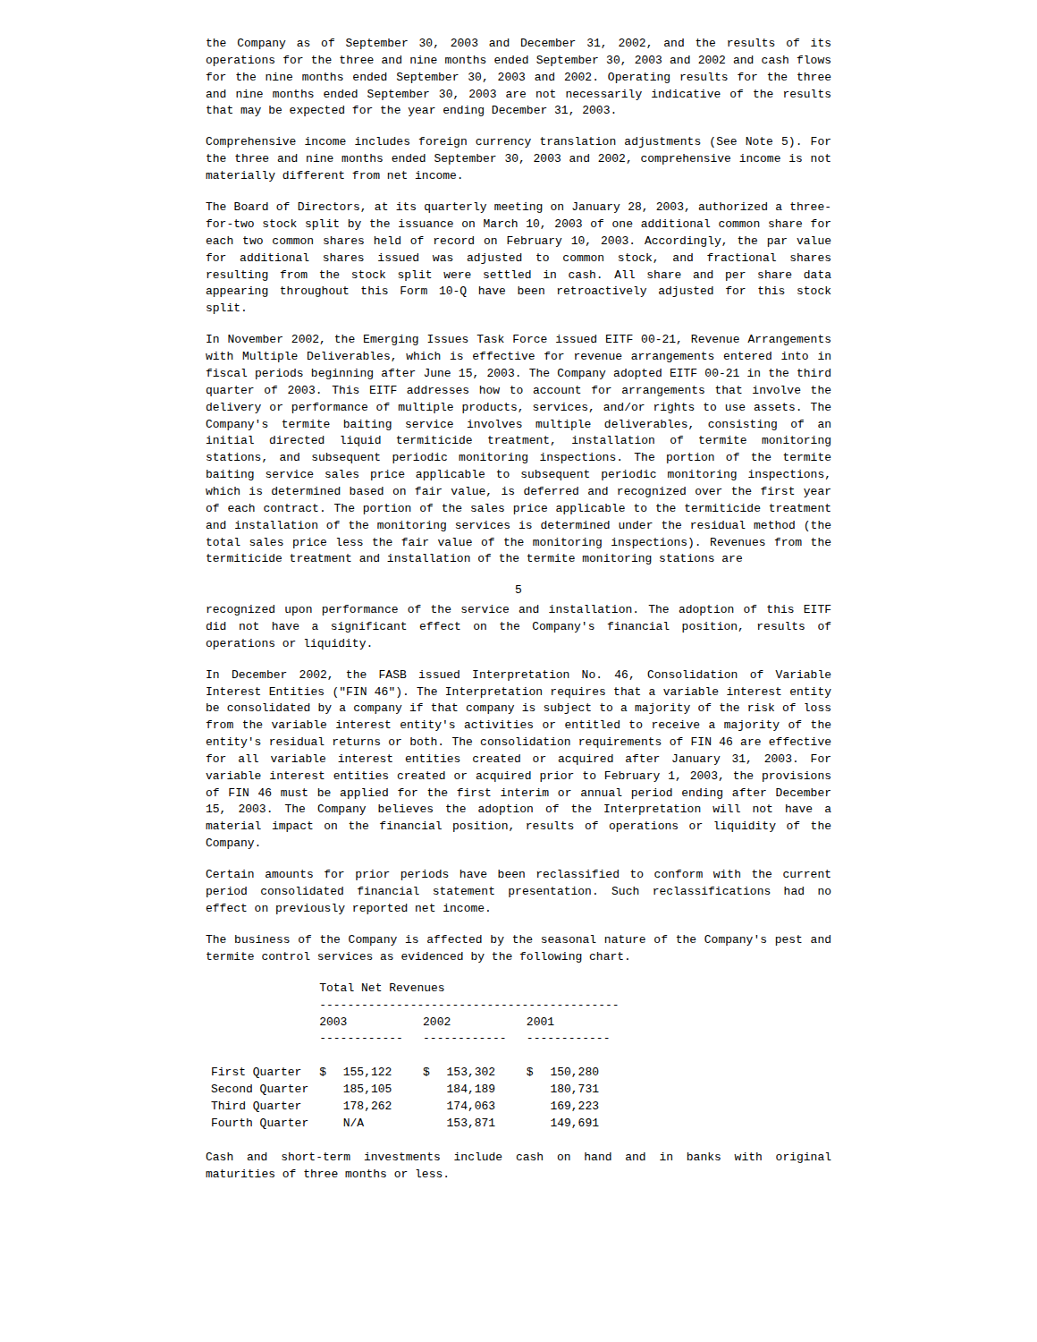the Company as of September 30, 2003 and December 31, 2002, and the results of its operations for the three and nine months ended September 30, 2003 and 2002 and cash flows for the nine months ended September 30, 2003 and 2002. Operating results for the three and nine months ended September 30, 2003 are not necessarily indicative of the results that may be expected for the year ending December 31, 2003.
Comprehensive income includes foreign currency translation adjustments (See Note 5). For the three and nine months ended September 30, 2003 and 2002, comprehensive income is not materially different from net income.
The Board of Directors, at its quarterly meeting on January 28, 2003, authorized a three-for-two stock split by the issuance on March 10, 2003 of one additional common share for each two common shares held of record on February 10, 2003. Accordingly, the par value for additional shares issued was adjusted to common stock, and fractional shares resulting from the stock split were settled in cash. All share and per share data appearing throughout this Form 10-Q have been retroactively adjusted for this stock split.
In November 2002, the Emerging Issues Task Force issued EITF 00-21, Revenue Arrangements with Multiple Deliverables, which is effective for revenue arrangements entered into in fiscal periods beginning after June 15, 2003. The Company adopted EITF 00-21 in the third quarter of 2003. This EITF addresses how to account for arrangements that involve the delivery or performance of multiple products, services, and/or rights to use assets. The Company's termite baiting service involves multiple deliverables, consisting of an initial directed liquid termiticide treatment, installation of termite monitoring stations, and subsequent periodic monitoring inspections. The portion of the termite baiting service sales price applicable to subsequent periodic monitoring inspections, which is determined based on fair value, is deferred and recognized over the first year of each contract. The portion of the sales price applicable to the termiticide treatment and installation of the monitoring services is determined under the residual method (the total sales price less the fair value of the monitoring inspections). Revenues from the termiticide treatment and installation of the termite monitoring stations are
5
recognized upon performance of the service and installation. The adoption of this EITF did not have a significant effect on the Company's financial position, results of operations or liquidity.
In December 2002, the FASB issued Interpretation No. 46, Consolidation of Variable Interest Entities ("FIN 46"). The Interpretation requires that a variable interest entity be consolidated by a company if that company is subject to a majority of the risk of loss from the variable interest entity's activities or entitled to receive a majority of the entity's residual returns or both. The consolidation requirements of FIN 46 are effective for all variable interest entities created or acquired after January 31, 2003. For variable interest entities created or acquired prior to February 1, 2003, the provisions of FIN 46 must be applied for the first interim or annual period ending after December 15, 2003. The Company believes the adoption of the Interpretation will not have a material impact on the financial position, results of operations or liquidity of the Company.
Certain amounts for prior periods have been reclassified to conform with the current period consolidated financial statement presentation. Such reclassifications had no effect on previously reported net income.
The business of the Company is affected by the seasonal nature of the Company's pest and termite control services as evidenced by the following chart.
| | Total Net Revenues |
| | ------------------------------------------- |
| | 2003 | 2002 | 2001 |
| | ------------ | ------------ | ------------ |
| First Quarter | $ | 155,122 | $ | 153,302 | $ | 150,280 |
| Second Quarter | | 185,105 | | 184,189 | | 180,731 |
| Third Quarter | | 178,262 | | 174,063 | | 169,223 |
| Fourth Quarter | | N/A | | 153,871 | | 149,691 |
Cash and short-term investments include cash on hand and in banks with original maturities of three months or less.